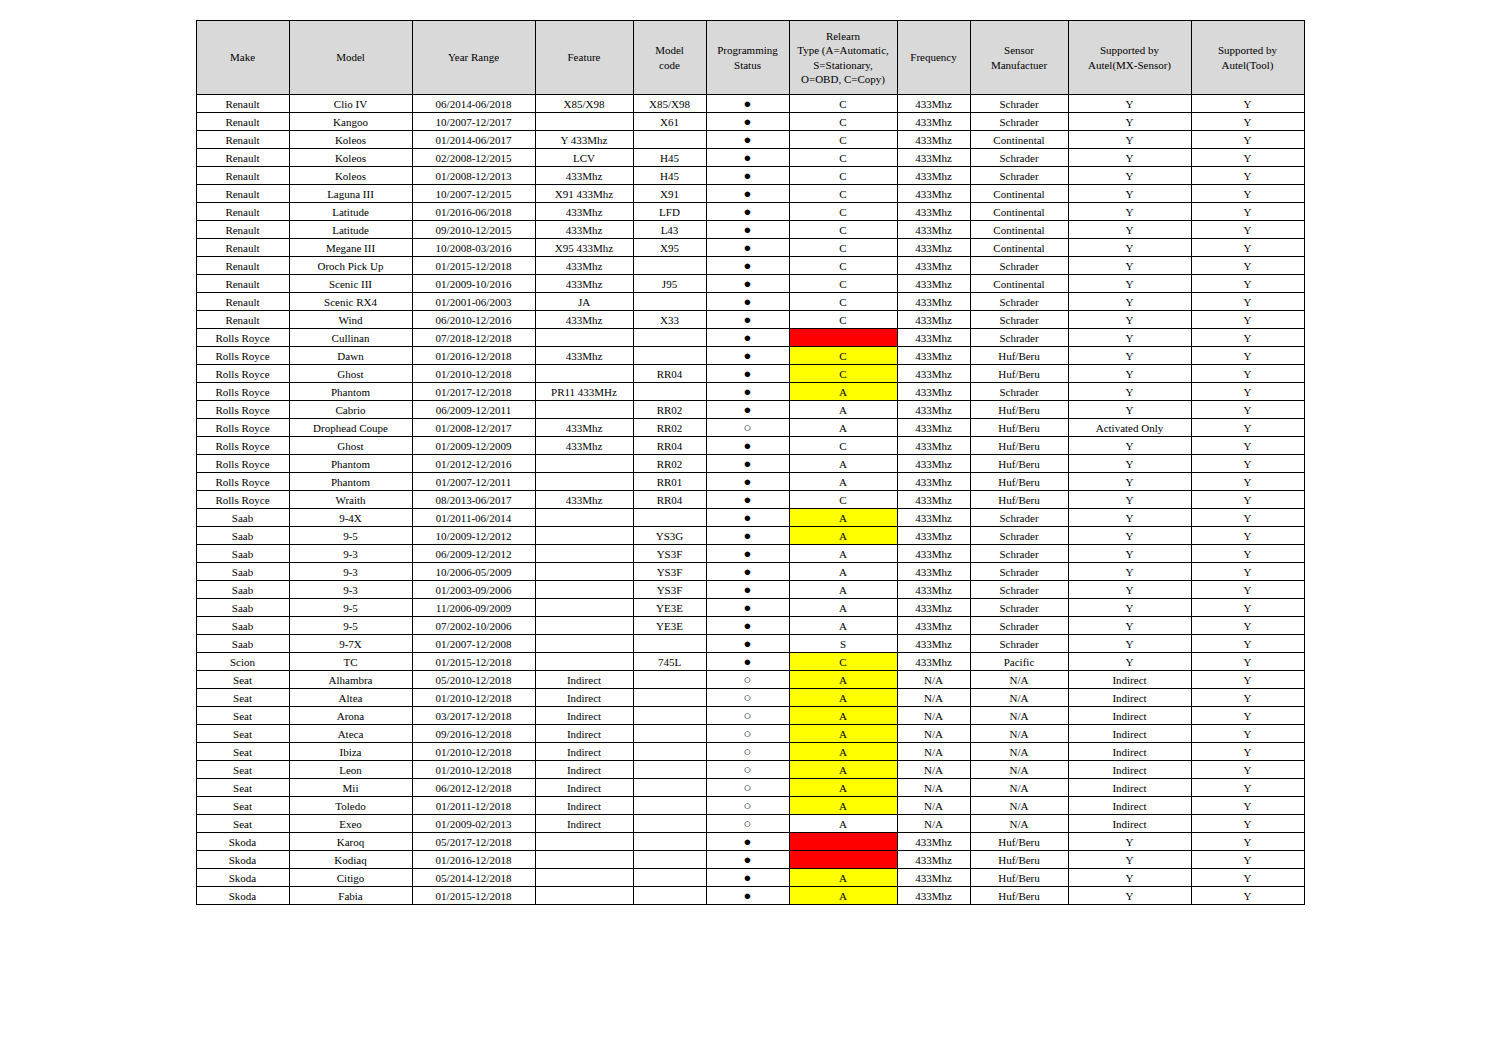| Make | Model | Year Range | Feature | Model code | Programming Status | Relearn Type (A=Automatic, S=Stationary, O=OBD, C=Copy) | Frequency | Sensor Manufactuer | Supported by Autel(MX-Sensor) | Supported by Autel(Tool) |
| --- | --- | --- | --- | --- | --- | --- | --- | --- | --- | --- |
| Renault | Clio IV | 06/2014-06/2018 | X85/X98 | X85/X98 | ● | C | 433Mhz | Schrader | Y | Y |
| Renault | Kangoo | 10/2007-12/2017 | | X61 | ● | C | 433Mhz | Schrader | Y | Y |
| Renault | Koleos | 01/2014-06/2017 | Y 433Mhz | | ● | C | 433Mhz | Continental | Y | Y |
| Renault | Koleos | 02/2008-12/2015 | LCV | H45 | ● | C | 433Mhz | Schrader | Y | Y |
| Renault | Koleos | 01/2008-12/2013 | 433Mhz | H45 | ● | C | 433Mhz | Schrader | Y | Y |
| Renault | Laguna III | 10/2007-12/2015 | X91 433Mhz | X91 | ● | C | 433Mhz | Continental | Y | Y |
| Renault | Latitude | 01/2016-06/2018 | 433Mhz | LFD | ● | C | 433Mhz | Continental | Y | Y |
| Renault | Latitude | 09/2010-12/2015 | 433Mhz | L43 | ● | C | 433Mhz | Continental | Y | Y |
| Renault | Megane III | 10/2008-03/2016 | X95 433Mhz | X95 | ● | C | 433Mhz | Continental | Y | Y |
| Renault | Oroch Pick Up | 01/2015-12/2018 | 433Mhz | | ● | C | 433Mhz | Schrader | Y | Y |
| Renault | Scenic III | 01/2009-10/2016 | 433Mhz | J95 | ● | C | 433Mhz | Continental | Y | Y |
| Renault | Scenic RX4 | 01/2001-06/2003 | JA | | ● | C | 433Mhz | Schrader | Y | Y |
| Renault | Wind | 06/2010-12/2016 | 433Mhz | X33 | ● | C | 433Mhz | Schrader | Y | Y |
| Rolls Royce | Cullinan | 07/2018-12/2018 | | | ● | A | 433Mhz | Schrader | Y | Y |
| Rolls Royce | Dawn | 01/2016-12/2018 | 433Mhz | | ● | C | 433Mhz | Huf/Beru | Y | Y |
| Rolls Royce | Ghost | 01/2010-12/2018 | | RR04 | ● | C | 433Mhz | Huf/Beru | Y | Y |
| Rolls Royce | Phantom | 01/2017-12/2018 | PR11 433MHz | | ● | A | 433Mhz | Schrader | Y | Y |
| Rolls Royce | Cabrio | 06/2009-12/2011 | | RR02 | ● | A | 433Mhz | Huf/Beru | Y | Y |
| Rolls Royce | Drophead Coupe | 01/2008-12/2017 | 433Mhz | RR02 | ○ | A | 433Mhz | Huf/Beru | Activated Only | Y |
| Rolls Royce | Ghost | 01/2009-12/2009 | 433Mhz | RR04 | ● | C | 433Mhz | Huf/Beru | Y | Y |
| Rolls Royce | Phantom | 01/2012-12/2016 | | RR02 | ● | A | 433Mhz | Huf/Beru | Y | Y |
| Rolls Royce | Phantom | 01/2007-12/2011 | | RR01 | ● | A | 433Mhz | Huf/Beru | Y | Y |
| Rolls Royce | Wraith | 08/2013-06/2017 | 433Mhz | RR04 | ● | C | 433Mhz | Huf/Beru | Y | Y |
| Saab | 9-4X | 01/2011-06/2014 | | | ● | A | 433Mhz | Schrader | Y | Y |
| Saab | 9-5 | 10/2009-12/2012 | | YS3G | ● | A | 433Mhz | Schrader | Y | Y |
| Saab | 9-3 | 06/2009-12/2012 | | YS3F | ● | A | 433Mhz | Schrader | Y | Y |
| Saab | 9-3 | 10/2006-05/2009 | | YS3F | ● | A | 433Mhz | Schrader | Y | Y |
| Saab | 9-3 | 01/2003-09/2006 | | YS3F | ● | A | 433Mhz | Schrader | Y | Y |
| Saab | 9-5 | 11/2006-09/2009 | | YE3E | ● | A | 433Mhz | Schrader | Y | Y |
| Saab | 9-5 | 07/2002-10/2006 | | YE3E | ● | A | 433Mhz | Schrader | Y | Y |
| Saab | 9-7X | 01/2007-12/2008 | | | ● | S | 433Mhz | Schrader | Y | Y |
| Scion | TC | 01/2015-12/2018 | | 745L | ● | C | 433Mhz | Pacific | Y | Y |
| Seat | Alhambra | 05/2010-12/2018 | Indirect | | ○ | A | N/A | N/A | Indirect | Y |
| Seat | Altea | 01/2010-12/2018 | Indirect | | ○ | A | N/A | N/A | Indirect | Y |
| Seat | Arona | 03/2017-12/2018 | Indirect | | ○ | A | N/A | N/A | Indirect | Y |
| Seat | Ateca | 09/2016-12/2018 | Indirect | | ○ | A | N/A | N/A | Indirect | Y |
| Seat | Ibiza | 01/2010-12/2018 | Indirect | | ○ | A | N/A | N/A | Indirect | Y |
| Seat | Leon | 01/2010-12/2018 | Indirect | | ○ | A | N/A | N/A | Indirect | Y |
| Seat | Mii | 06/2012-12/2018 | Indirect | | ○ | A | N/A | N/A | Indirect | Y |
| Seat | Toledo | 01/2011-12/2018 | Indirect | | ○ | A | N/A | N/A | Indirect | Y |
| Seat | Exeo | 01/2009-02/2013 | Indirect | | ○ | A | N/A | N/A | Indirect | Y |
| Skoda | Karoq | 05/2017-12/2018 | | | ● | A | 433Mhz | Huf/Beru | Y | Y |
| Skoda | Kodiaq | 01/2016-12/2018 | | | ● | A | 433Mhz | Huf/Beru | Y | Y |
| Skoda | Citigo | 05/2014-12/2018 | | | ● | A | 433Mhz | Huf/Beru | Y | Y |
| Skoda | Fabia | 01/2015-12/2018 | | | ● | A | 433Mhz | Huf/Beru | Y | Y |